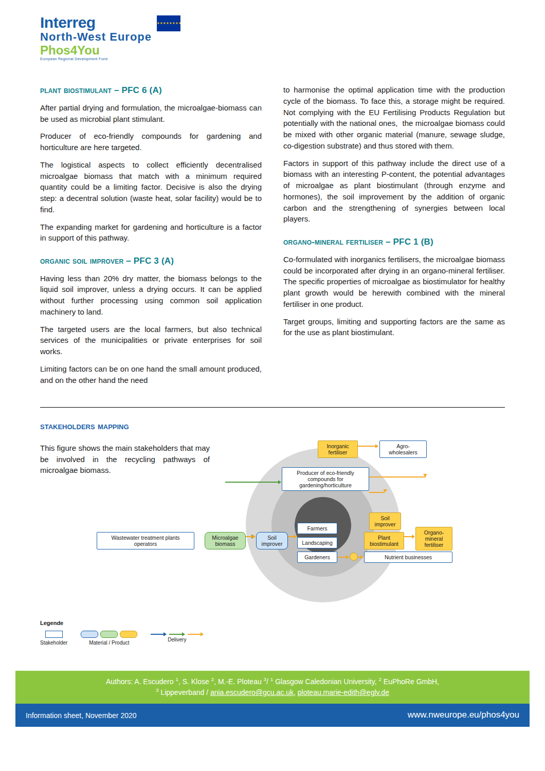Interreg
North-West Europe
Phos4You
European Regional Development Fund
Plant biostimulant – PFC 6 (A)
After partial drying and formulation, the microalgae-biomass can be used as microbial plant stimulant.
Producer of eco-friendly compounds for gardening and horticulture are here targeted.
The logistical aspects to collect efficiently decentralised microalgae biomass that match with a minimum required quantity could be a limiting factor. Decisive is also the drying step: a decentral solution (waste heat, solar facility) would be to find.
The expanding market for gardening and horticulture is a factor in support of this pathway.
Organic soil improver – PFC 3 (A)
Having less than 20% dry matter, the biomass belongs to the liquid soil improver, unless a drying occurs. It can be applied without further processing using common soil application machinery to land.
The targeted users are the local farmers, but also technical services of the municipalities or private enterprises for soil works.
Limiting factors can be on one hand the small amount produced, and on the other hand the need
to harmonise the optimal application time with the production cycle of the biomass. To face this, a storage might be required. Not complying with the EU Fertilising Products Regulation but potentially with the national ones, the microalgae biomass could be mixed with other organic material (manure, sewage sludge, co-digestion substrate) and thus stored with them.
Factors in support of this pathway include the direct use of a biomass with an interesting P-content, the potential advantages of microalgae as plant biostimulant (through enzyme and hormones), the soil improvement by the addition of organic carbon and the strengthening of synergies between local players.
Organo-mineral fertiliser – PFC 1 (B)
Co-formulated with inorganics fertilisers, the microalgae biomass could be incorporated after drying in an organo-mineral fertiliser. The specific properties of microalgae as biostimulator for healthy plant growth would be herewith combined with the mineral fertiliser in one product.
Target groups, limiting and supporting factors are the same as for the use as plant biostimulant.
Stakeholders mapping
This figure shows the main stakeholders that may be involved in the recycling pathways of microalgae biomass.
Inorganic
fertiliser
Agro-
wholesalers
Producer of eco-friendly compounds for gardening/horticulture
Wastewater treatment plants operators
Microalgae
biomass
Soil
improver
Farmers
Landscaping
Gardeners
Soil
improver
Plant
biostimulant
Organo-
mineral
fertiliser
Nutrient businesses
Legende
Stakeholder
Material / Product
Delivery
Authors: A. Escudero 1, S. Klose 2, M.-E. Ploteau 3/ 1 Glasgow Caledonian University, 2 EuPhoRe GmbH,
3 Lippeverband / ania.escudero@gcu.ac.uk, ploteau.marie-edith@eglv.de
Information sheet, November 2020
www.nweurope.eu/phos4you